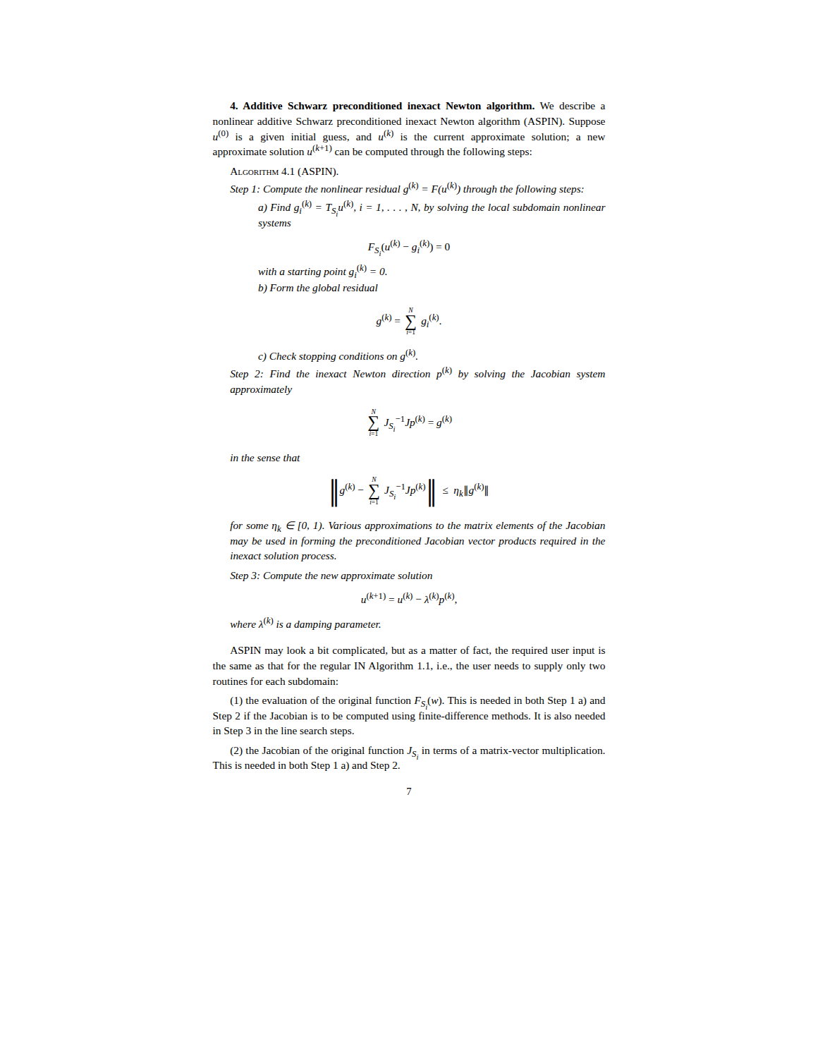4. Additive Schwarz preconditioned inexact Newton algorithm. We describe a nonlinear additive Schwarz preconditioned inexact Newton algorithm (ASPIN). Suppose u(0) is a given initial guess, and u(k) is the current approximate solution; a new approximate solution u(k+1) can be computed through the following steps:
Algorithm 4.1 (ASPIN).
Step 1: Compute the nonlinear residual g(k) = F(u(k)) through the following steps:
a) Find gi(k) = TSiu(k), i = 1, . . . , N, by solving the local subdomain nonlinear systems
FSi(u(k) − gi(k)) = 0
with a starting point gi(k) = 0.
b) Form the global residual
g(k) = N∑i=1 gi(k).
c) Check stopping conditions on g(k).
Step 2: Find the inexact Newton direction p(k) by solving the Jacobian system approximately
N∑i=1 JSi−1Jp(k) = g(k)
in the sense that
∥g(k) − N∑i=1 JSi−1Jp(k)∥ ≤ ηk∥g(k)∥
for some ηk ∈ [0, 1). Various approximations to the matrix elements of the Jacobian may be used in forming the preconditioned Jacobian vector products required in the inexact solution process.
Step 3: Compute the new approximate solution
u(k+1) = u(k) − λ(k)p(k),
where λ(k) is a damping parameter.
ASPIN may look a bit complicated, but as a matter of fact, the required user input is the same as that for the regular IN Algorithm 1.1, i.e., the user needs to supply only two routines for each subdomain:
(1) the evaluation of the original function FSi(w). This is needed in both Step 1 a) and Step 2 if the Jacobian is to be computed using finite-difference methods. It is also needed in Step 3 in the line search steps.
(2) the Jacobian of the original function JSi in terms of a matrix-vector multiplication. This is needed in both Step 1 a) and Step 2.
7